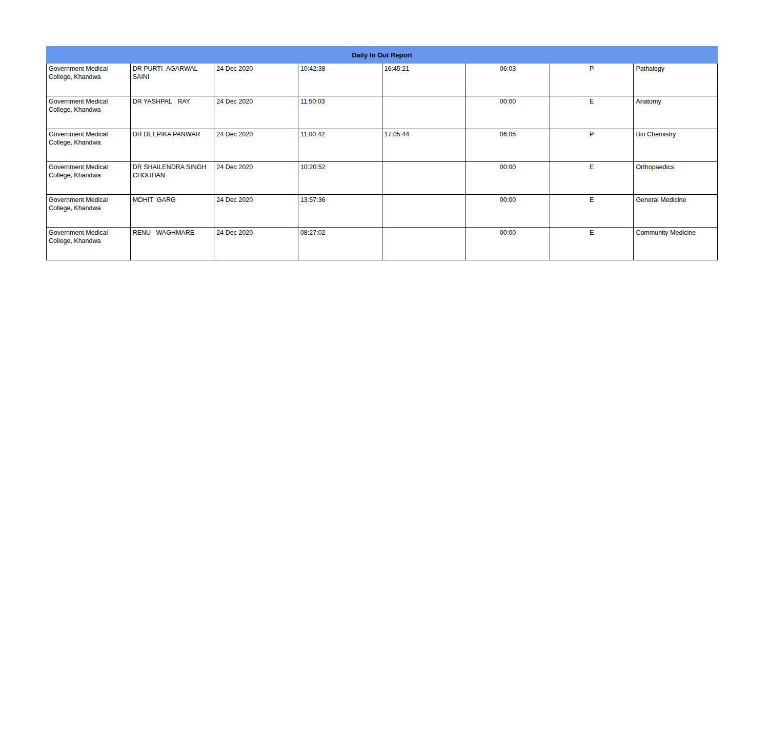| Daily In Out Report |
| --- |
| Government Medical College, Khandwa | DR PURTI AGARWAL SAINI | 24 Dec 2020 | 10:42:38 | 16:45:21 | 06:03 | P | Pathalogy |
| Government Medical College, Khandwa | DR YASHPAL RAY | 24 Dec 2020 | 11:50:03 | | 00:00 | E | Anatomy |
| Government Medical College, Khandwa | DR DEEPIKA PANWAR | 24 Dec 2020 | 11:00:42 | 17:05:44 | 06:05 | P | Bio Chemistry |
| Government Medical College, Khandwa | DR SHAILENDRA SINGH CHOUHAN | 24 Dec 2020 | 10:20:52 | | 00:00 | E | Orthopaedics |
| Government Medical College, Khandwa | MOHIT GARG | 24 Dec 2020 | 13:57:36 | | 00:00 | E | General Medicine |
| Government Medical College, Khandwa | RENU WAGHMARE | 24 Dec 2020 | 08:27:02 | | 00:00 | E | Community Medicine |